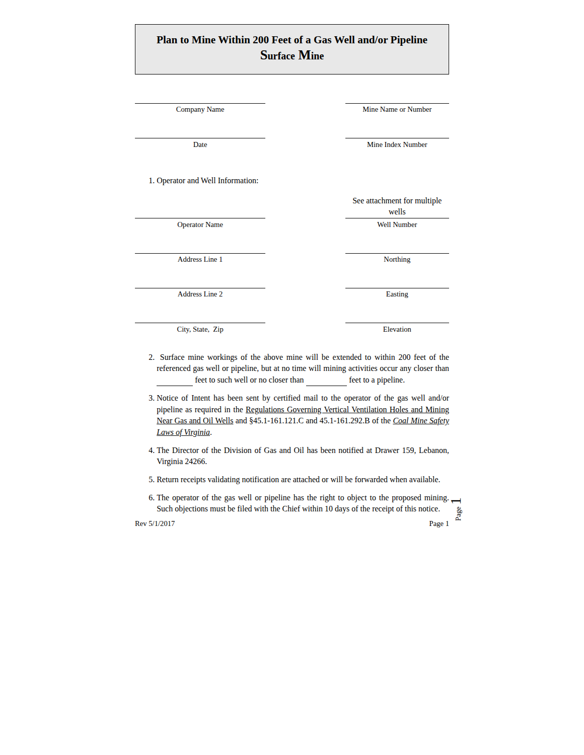Plan to Mine Within 200 Feet of a Gas Well and/or Pipeline
Surface Mine
| Company Name | Mine Name or Number |
| Date | Mine Index Number |
Operator and Well Information:
| Operator Name | See attachment for multiple wells Well Number |
| Address Line 1 | Northing |
| Address Line 2 | Easting |
| City, State, Zip | Elevation |
Surface mine workings of the above mine will be extended to within 200 feet of the referenced gas well or pipeline, but at no time will mining activities occur any closer than feet to such well or no closer than feet to a pipeline.
Notice of Intent has been sent by certified mail to the operator of the gas well and/or pipeline as required in the Regulations Governing Vertical Ventilation Holes and Mining Near Gas and Oil Wells and §45.1-161.121.C and 45.1-161.292.B of the Coal Mine Safety Laws of Virginia.
The Director of the Division of Gas and Oil has been notified at Drawer 159, Lebanon, Virginia 24266.
Return receipts validating notification are attached or will be forwarded when available.
The operator of the gas well or pipeline has the right to object to the proposed mining. Such objections must be filed with the Chief within 10 days of the receipt of this notice.
Page 1
Rev 5/1/2017 Page 1